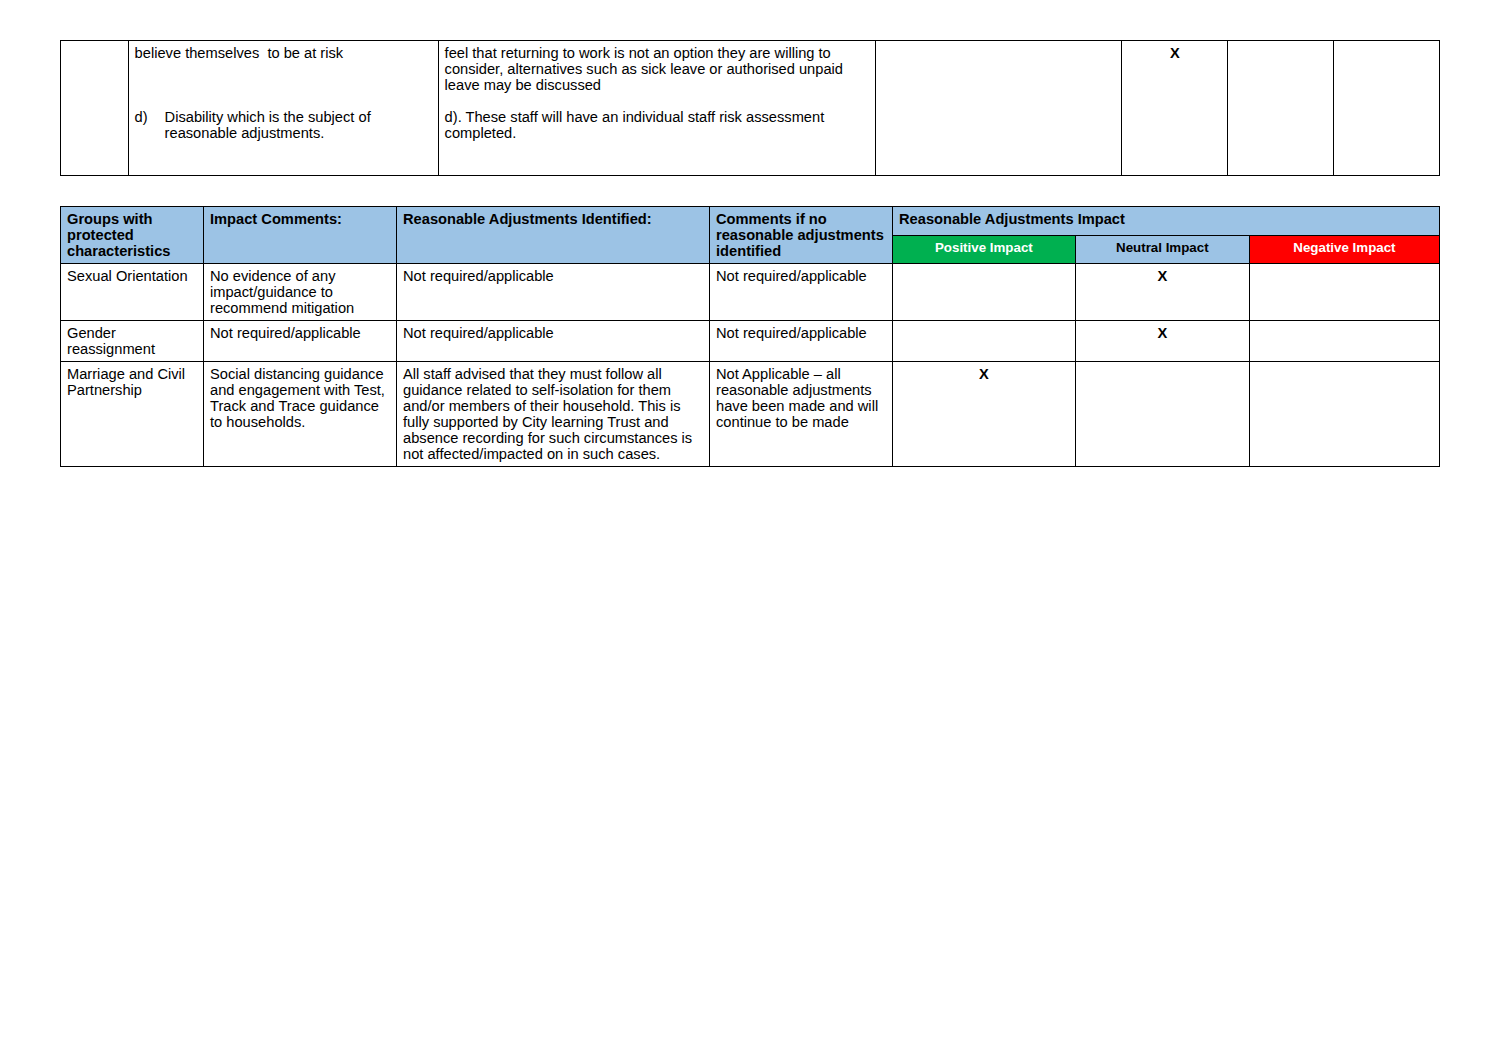| | believe themselves to be at risk / d) / Disability which is the subject of reasonable adjustments. / | feel that returning to work is not an option they are willing to consider, alternatives such as sick leave or authorised unpaid leave may be discussed d). These staff will have an individual staff risk assessment completed. | | X | | |
| Groups with protected characteristics | Impact Comments: | Reasonable Adjustments Identified: | Comments if no reasonable adjustments identified | Reasonable Adjustments Impact |
| --- | --- | --- | --- | --- |
| Positive Impact | Neutral Impact | Negative Impact |
| Sexual Orientation | No evidence of any impact/guidance to recommend mitigation | Not required/applicable | Not required/applicable | | X | |
| Gender reassignment | Not required/applicable | Not required/applicable | Not required/applicable | | X | |
| Marriage and Civil Partnership | Social distancing guidance and engagement with Test, Track and Trace guidance to households. | All staff advised that they must follow all guidance related to self-isolation for them and/or members of their household. This is fully supported by City learning Trust and absence recording for such circumstances is not affected/impacted on in such cases. | Not Applicable – all reasonable adjustments have been made and will continue to be made | X | | |